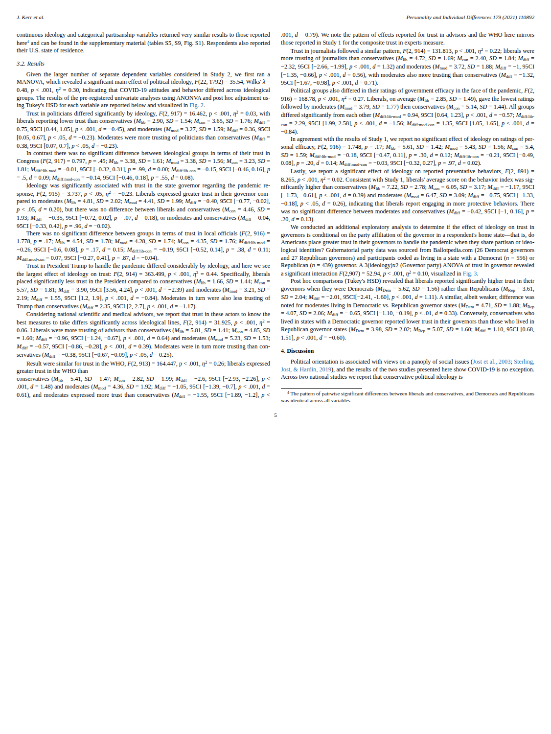J. Kerr et al.
Personality and Individual Differences 179 (2021) 110892
continuous ideology and categorical partisanship variables returned very similar results to those reported here4 and can be found in the supplementary material (tables S5, S9, Fig. S1). Respondents also reported their U.S. state of residence.
3.2. Results
Given the larger number of separate dependent variables considered in Study 2, we first ran a MANOVA, which revealed a significant main effect of political ideology, F(22, 1792) = 35.54, Wilks' λ = 0.48, p < .001, η2 = 0.30, indicating that COVID-19 attitudes and behavior differed across ideological groups. The results of the pre-registered univariate analyses using ANONVA and post hoc adjustment using Tukey's HSD for each variable are reported below and visualized in Fig. 2.
Trust in politicians differed significantly by ideology, F(2, 917) = 16.462, p < .001, η2 = 0.03, with liberals reporting lower trust than conservatives (Mlib = 2.90, SD = 1.54; Mcon = 3.65, SD = 1.76; Mdiff = 0.75, 95CI [0.44, 1.05], p < .001, d = −0.45), and moderates (Mmod = 3.27, SD = 1.59; Mdiff = 0.36, 95CI [0.05, 0.67], p < .05, d = −0.23). Moderates were more trusting of politicians than conservatives (Mdiff = 0.38, 95CI [0.07, 0.7], p < .05, d = −0.23).
In contrast there was no significant difference between ideological groups in terms of their trust in Congress (F(2, 917) = 0.797, p = .45; Mlib = 3.38, SD = 1.61; Mmod = 3.38, SD = 1.56; Mcon = 3.23, SD = 1.81; Mdiff:lib-mod = −0.01, 95CI [−0.32, 0.31], p = .99, d = 0.00; Mdiff:lib-con = −0.15, 95CI [−0.46, 0.16], p = .5, d = 0.09; Mdiff:mod-con = −0.14, 95CI [−0.46, 0.18], p = .55, d = 0.08).
Ideology was significantly associated with trust in the state governor regarding the pandemic response, F(2, 915) = 3.737, p < .05, η2 = −0.23. Liberals expressed greater trust in their governor compared to moderates (Mlib = 4.81, SD = 2.02; Mmod = 4.41, SD = 1.99; Mdiff = −0.40, 95CI [−0.77, −0.02], p < .05, d = 0.20), but there was no difference between liberals and conservatives (Mcon = 4.46, SD = 1.93; Mdiff = −0.35, 95CI [−0.72, 0.02], p = .07, d = 0.18), or moderates and conservatives (Mdiff = 0.04, 95CI [−0.33, 0.42], p = .96, d = −0.02).
There was no significant difference between groups in terms of trust in local officials (F(2, 916) = 1.778, p = .17; Mlib = 4.54, SD = 1.78; Mmod = 4.28, SD = 1.74; Mcon = 4.35, SD = 1.76; Mdiff:lib-mod = −0.26, 95CI [−0.6, 0.08], p = .17, d = 0.15; Mdiff:lib-con = −0.19, 95CI [−0.52, 0.14], p = .38, d = 0.11; Mdiff:mod-con = 0.07, 95CI [−0.27, 0.41], p = .87, d = −0.04).
Trust in President Trump to handle the pandemic differed considerably by ideology, and here we see the largest effect of ideology on trust: F(2, 914) = 363.499, p < .001, η2 = 0.44. Specifically, liberals placed significantly less trust in the President compared to conservatives (Mlib = 1.66, SD = 1.44; Mcon = 5.57, SD = 1.81; Mdiff = 3.90, 95CI [3.56, 4.24], p < .001, d = −2.39) and moderates (Mmod = 3.21, SD = 2.19; Mdiff = 1.55, 95CI [1.2, 1.9], p < .001, d = −0.84). Moderates in turn were also less trusting of Trump than conservatives (Mdiff = 2.35, 95CI [2, 2.7], p < .001, d = −1.17).
Considering national scientific and medical advisors, we report that trust in these actors to know the best measures to take differs significantly across ideological lines, F(2, 914) = 31.925, p < .001, η2 = 0.06. Liberals were more trusting of advisors than conservatives (Mlib = 5.81, SD = 1.41; Mcon = 4.85, SD = 1.60; Mdiff = −0.96, 95CI [−1.24, −0.67], p < .001, d = 0.64) and moderates (Mmod = 5.23, SD = 1.53; Mdiff = −0.57, 95CI [−0.86, −0.28], p < .001, d = 0.39). Moderates were in turn more trusting than conservatives (Mdiff = −0.38, 95CI [−0.67, −0.09], p < .05, d = 0.25).
Result were similar for trust in the WHO, F(2, 913) = 164.447, p < .001, η2 = 0.26; liberals expressed greater trust in the WHO than
conservatives (Mlib = 5.41, SD = 1.47; Mcon = 2.82, SD = 1.99; Mdiff = −2.6, 95CI [−2.93, −2.26], p < .001, d = 1.48) and moderates (Mmod = 4.36, SD = 1.92; Mdiff = −1.05, 95CI [−1.39, −0.7], p < .001, d = 0.61), and moderates expressed more trust than conservatives (Mdiff = −1.55, 95CI [−1.89, −1.2], p < .001, d = 0.79). We note the pattern of effects reported for trust in advisors and the WHO here mirrors those reported in Study 1 for the composite trust in experts measure.
Trust in journalists followed a similar pattern, F(2, 914) = 131.813, p < .001, η2 = 0.22; liberals were more trusting of journalists than conservatives (Mlib = 4.72, SD = 1.69; Mcon = 2.40, SD = 1.84; Mdiff = −2.32, 95CI [−2.66, −1.99], p < .001, d = 1.32) and moderates (Mmod = 3.72, SD = 1.88; Mdiff = −1, 95CI [−1.35, −0.66], p < .001, d = 0.56), with moderates also more trusting than conservatives (Mdiff = −1.32, 95CI [−1.67, −0.98], p < .001, d = 0.71).
Political groups also differed in their ratings of government efficacy in the face of the pandemic, F(2, 916) = 168.78, p < .001, η2 = 0.27. Liberals, on average (Mlib = 2.85, SD = 1.49), gave the lowest ratings followed by moderates (Mmod = 3.79, SD = 1.77) then conservatives (Mcon = 5.14, SD = 1.44). All groups differed significantly from each other (Mdiff:lib-mod = 0.94, 95CI [0.64, 1.23], p < .001, d = −0.57; Mdiff:lib-con = 2.29, 95CI [1.99, 2.58], p < .001, d = −1.56; Mdiff:mod-con = 1.35, 95CI [1.05, 1.65], p < .001, d = −0.84).
In agreement with the results of Study 1, we report no significant effect of ideology on ratings of personal efficacy, F(2, 916) = 1.748, p = .17; Mlib = 5.61, SD = 1.42; Mmod = 5.43, SD = 1.56; Mcon = 5.4, SD = 1.59; Mdiff:lib-mod = −0.18, 95CI [−0.47, 0.11], p = .30, d = 0.12; Mdiff:lib-con = −0.21, 95CI [−0.49, 0.08], p = .20, d = 0.14; Mdiff:mod-con = −0.03, 95CI [−0.32, 0.27], p = .97, d = 0.02).
Lastly, we report a significant effect of ideology on reported preventative behaviors, F(2, 891) = 8.265, p < .001, η2 = 0.02. Consistent with Study 1, liberals' average score on the behavior index was significantly higher than conservatives (Mlib = 7.22, SD = 2.78; Mcon = 6.05, SD = 3.17; Mdiff = −1.17, 95CI [−1.73, −0.61], p < .001, d = 0.39) and moderates (Mmod = 6.47, SD = 3.09; Mdiff = −0.75, 95CI [−1.33, −0.18], p < .05, d = 0.26), indicating that liberals report engaging in more protective behaviors. There was no significant difference between moderates and conservatives (Mdiff = −0.42, 95CI [−1, 0.16], p = .20, d = 0.13).
We conducted an additional exploratory analysis to determine if the effect of ideology on trust in governors is conditional on the party affiliation of the governor in a respondent's home state—that is, do Americans place greater trust in their governors to handle the pandemic when they share partisan or ideological identities? Gubernatorial party data was sourced from Ballotpedia.com (26 Democrat governors and 27 Republican governors) and participants coded as living in a state with a Democrat (n = 556) or Republican (n = 439) governor. A 3(ideology)x2 (Governor party) ANOVA of trust in governor revealed a significant interaction F(2,907) = 52.94, p < .001, η2 = 0.10, visualized in Fig. 3.
Post hoc comparisons (Tukey's HSD) revealed that liberals reported significantly higher trust in their governors when they were Democrats (MDem = 5.62, SD = 1.56) rather than Republicans (MRep = 3.61, SD = 2.04; Mdiff = −2.01, 95CI[−2.41, -1.60], p < .001, d = 1.11). A similar, albeit weaker, difference was noted for moderates living in Democratic vs. Republican governor states (MDem = 4.71, SD = 1.88; MRep = 4.07, SD = 2.06; Mdiff = − 0.65, 95CI [−1.10, −0.19], p < .01, d = 0.33). Conversely, conservatives who lived in states with a Democratic governor reported lower trust in their governors than those who lived in Republican governor states (MDem = 3.98, SD = 2.02; MRep = 5.07, SD = 1.60; Mdiff = 1.10, 95CI [0.68, 1.51], p < .001, d = −0.60).
4. Discussion
Political orientation is associated with views on a panoply of social issues (Jost et al., 2003; Sterling, Jost, & Hardin, 2019), and the results of the two studies presented here show COVID-19 is no exception. Across two national studies we report that conservative political ideology is
4 The pattern of pairwise significant differences between liberals and conservatives, and Democrats and Republicans was identical across all variables.
5